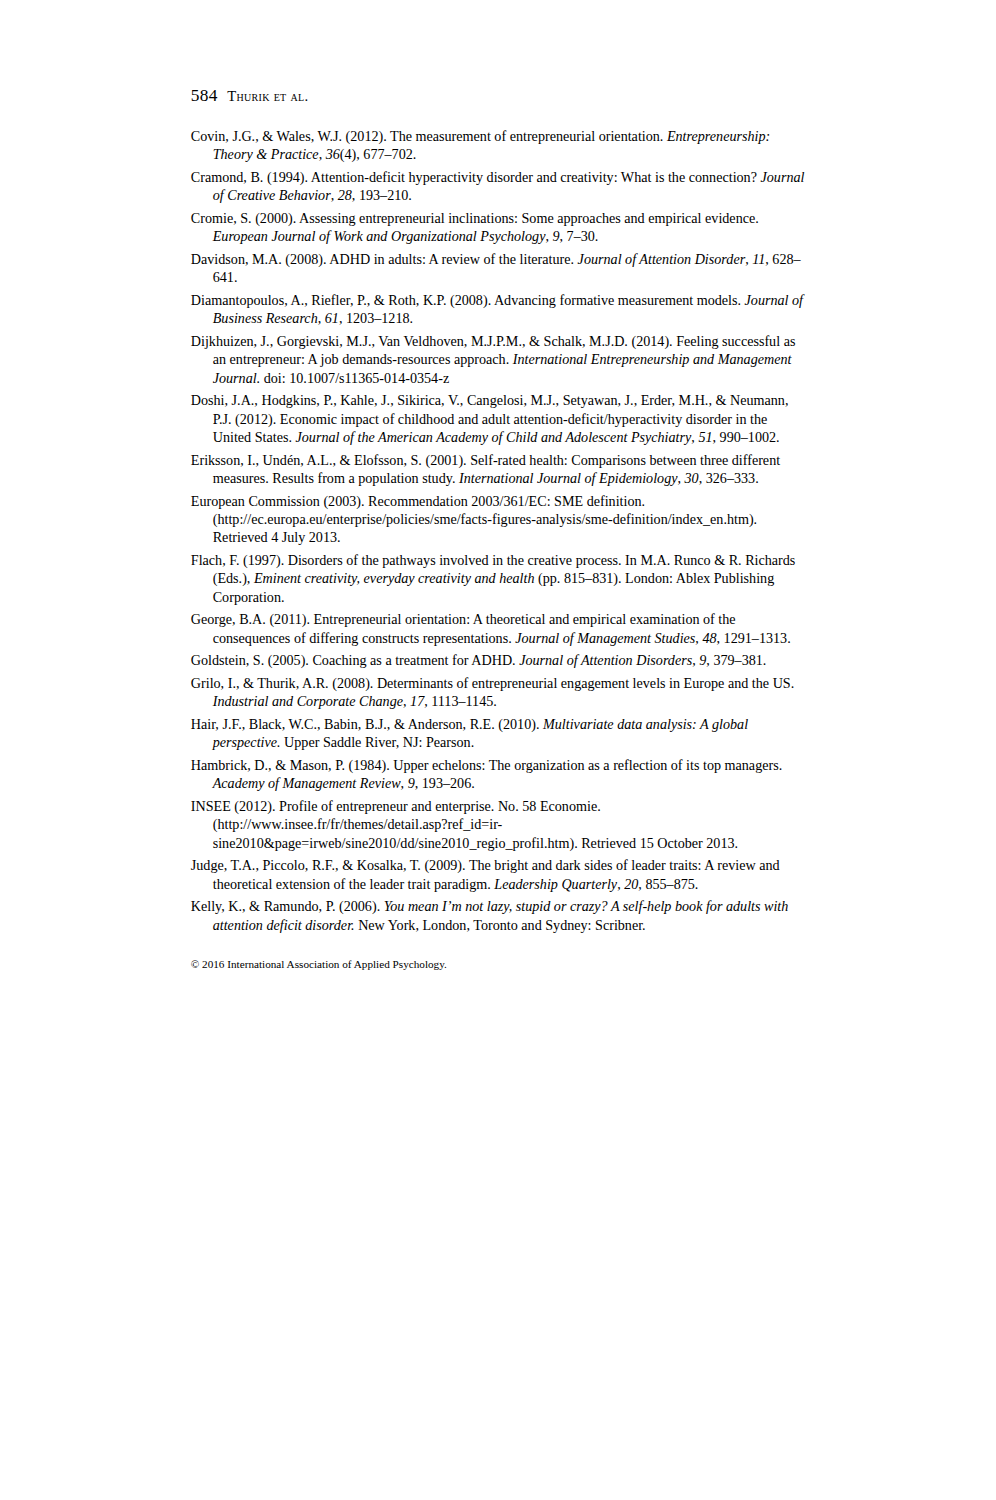584 Thurik et al.
Covin, J.G., & Wales, W.J. (2012). The measurement of entrepreneurial orientation. Entrepreneurship: Theory & Practice, 36(4), 677–702.
Cramond, B. (1994). Attention-deficit hyperactivity disorder and creativity: What is the connection? Journal of Creative Behavior, 28, 193–210.
Cromie, S. (2000). Assessing entrepreneurial inclinations: Some approaches and empirical evidence. European Journal of Work and Organizational Psychology, 9, 7–30.
Davidson, M.A. (2008). ADHD in adults: A review of the literature. Journal of Attention Disorder, 11, 628–641.
Diamantopoulos, A., Riefler, P., & Roth, K.P. (2008). Advancing formative measurement models. Journal of Business Research, 61, 1203–1218.
Dijkhuizen, J., Gorgievski, M.J., Van Veldhoven, M.J.P.M., & Schalk, M.J.D. (2014). Feeling successful as an entrepreneur: A job demands-resources approach. International Entrepreneurship and Management Journal. doi: 10.1007/s11365-014-0354-z
Doshi, J.A., Hodgkins, P., Kahle, J., Sikirica, V., Cangelosi, M.J., Setyawan, J., Erder, M.H., & Neumann, P.J. (2012). Economic impact of childhood and adult attention-deficit/hyperactivity disorder in the United States. Journal of the American Academy of Child and Adolescent Psychiatry, 51, 990–1002.
Eriksson, I., Undén, A.L., & Elofsson, S. (2001). Self-rated health: Comparisons between three different measures. Results from a population study. International Journal of Epidemiology, 30, 326–333.
European Commission (2003). Recommendation 2003/361/EC: SME definition. (http://ec.europa.eu/enterprise/policies/sme/facts-figures-analysis/sme-definition/index_en.htm). Retrieved 4 July 2013.
Flach, F. (1997). Disorders of the pathways involved in the creative process. In M.A. Runco & R. Richards (Eds.), Eminent creativity, everyday creativity and health (pp. 815–831). London: Ablex Publishing Corporation.
George, B.A. (2011). Entrepreneurial orientation: A theoretical and empirical examination of the consequences of differing constructs representations. Journal of Management Studies, 48, 1291–1313.
Goldstein, S. (2005). Coaching as a treatment for ADHD. Journal of Attention Disorders, 9, 379–381.
Grilo, I., & Thurik, A.R. (2008). Determinants of entrepreneurial engagement levels in Europe and the US. Industrial and Corporate Change, 17, 1113–1145.
Hair, J.F., Black, W.C., Babin, B.J., & Anderson, R.E. (2010). Multivariate data analysis: A global perspective. Upper Saddle River, NJ: Pearson.
Hambrick, D., & Mason, P. (1984). Upper echelons: The organization as a reflection of its top managers. Academy of Management Review, 9, 193–206.
INSEE (2012). Profile of entrepreneur and enterprise. No. 58 Economie. (http://www.insee.fr/fr/themes/detail.asp?ref_id=ir-sine2010&page=irweb/sine2010/dd/sine2010_regio_profil.htm). Retrieved 15 October 2013.
Judge, T.A., Piccolo, R.F., & Kosalka, T. (2009). The bright and dark sides of leader traits: A review and theoretical extension of the leader trait paradigm. Leadership Quarterly, 20, 855–875.
Kelly, K., & Ramundo, P. (2006). You mean I’m not lazy, stupid or crazy? A self-help book for adults with attention deficit disorder. New York, London, Toronto and Sydney: Scribner.
© 2016 International Association of Applied Psychology.